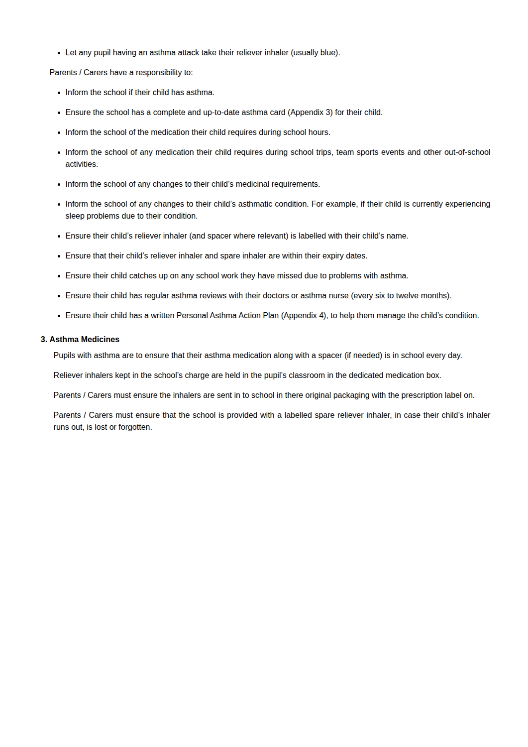Let any pupil having an asthma attack take their reliever inhaler (usually blue).
Parents / Carers have a responsibility to:
Inform the school if their child has asthma.
Ensure the school has a complete and up-to-date asthma card (Appendix 3) for their child.
Inform the school of the medication their child requires during school hours.
Inform the school of any medication their child requires during school trips, team sports events and other out-of-school activities.
Inform the school of any changes to their child’s medicinal requirements.
Inform the school of any changes to their child’s asthmatic condition. For example, if their child is currently experiencing sleep problems due to their condition.
Ensure their child’s reliever inhaler (and spacer where relevant) is labelled with their child’s name.
Ensure that their child’s reliever inhaler and spare inhaler are within their expiry dates.
Ensure their child catches up on any school work they have missed due to problems with asthma.
Ensure their child has regular asthma reviews with their doctors or asthma nurse (every six to twelve months).
Ensure their child has a written Personal Asthma Action Plan (Appendix 4), to help them manage the child’s condition.
Asthma Medicines
Pupils with asthma are to ensure that their asthma medication along with a spacer (if needed) is in school every day.
Reliever inhalers kept in the school’s charge are held in the pupil’s classroom in the dedicated medication box.
Parents / Carers must ensure the inhalers are sent in to school in there original packaging with the prescription label on.
Parents / Carers must ensure that the school is provided with a labelled spare reliever inhaler, in case their child’s inhaler runs out, is lost or forgotten.